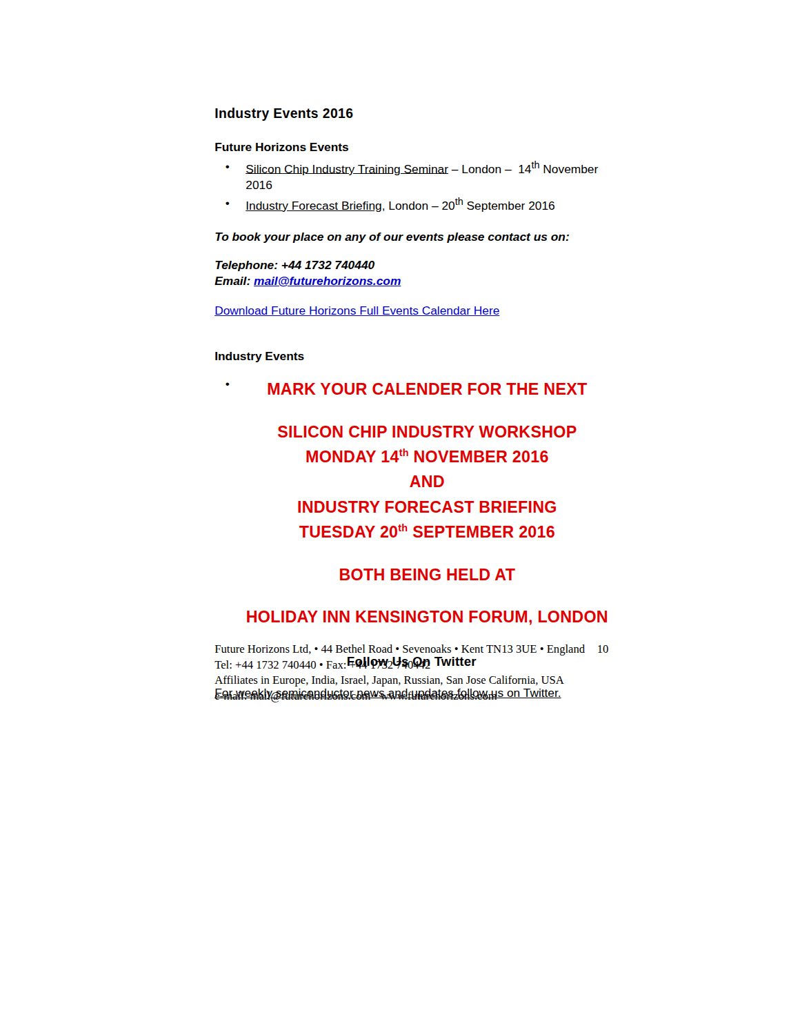Industry Events 2016
Future Horizons Events
Silicon Chip Industry Training Seminar – London – 14th November 2016
Industry Forecast Briefing, London – 20th September 2016
To book your place on any of our events please contact us on:
Telephone: +44 1732 740440
Email: mail@futurehorizons.com
Download Future Horizons Full Events Calendar Here
Industry Events
MARK YOUR CALENDER FOR THE NEXT SILICON CHIP INDUSTRY WORKSHOP
MONDAY 14th NOVEMBER 2016
AND
INDUSTRY FORECAST BRIEFING
TUESDAY 20th SEPTEMBER 2016 BOTH BEING HELD AT HOLIDAY INN KENSINGTON FORUM, LONDON
Follow Us On Twitter
For weekly semiconductor news and updates follow us on Twitter.
10
Future Horizons Ltd, • 44 Bethel Road • Sevenoaks • Kent TN13 3UE • England
Tel: +44 1732 740440 • Fax: +44 1732 740442
Affiliates in Europe, India, Israel, Japan, Russian, San Jose California, USA
e-mail: mail@futurehorizons.com • www.futurehorizons.com